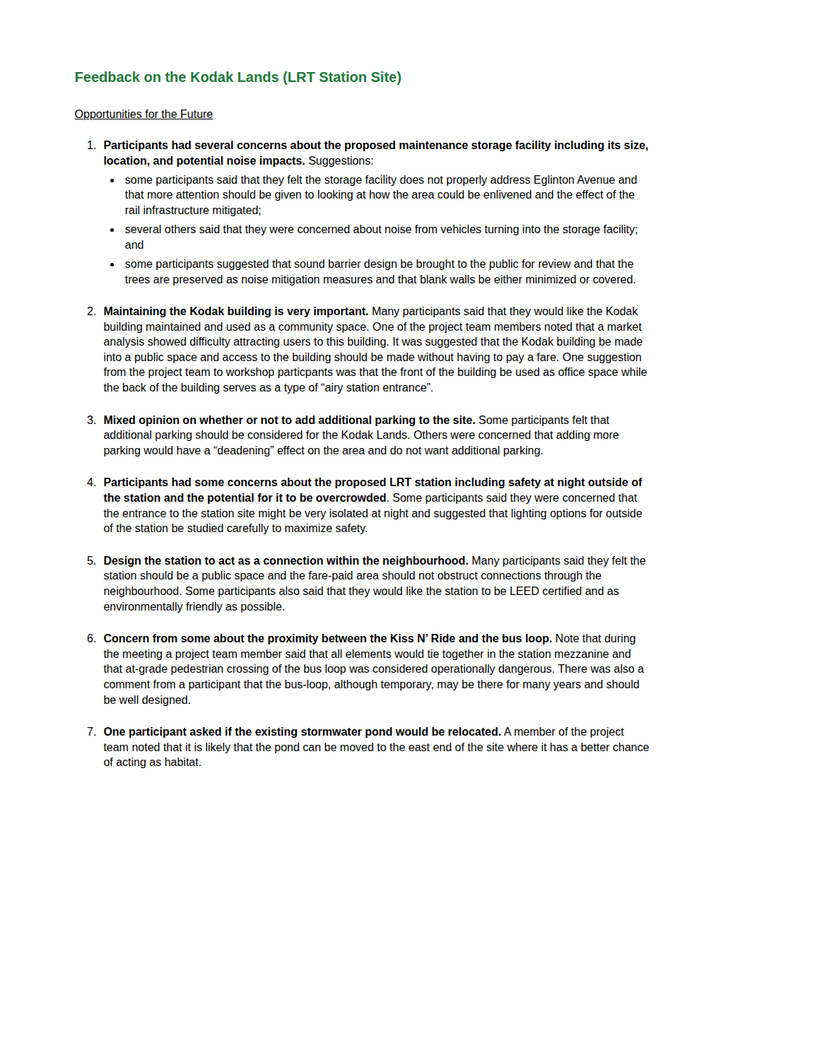Feedback on the Kodak Lands (LRT Station Site)
Opportunities for the Future
Participants had several concerns about the proposed maintenance storage facility including its size, location, and potential noise impacts. Suggestions:
some participants said that they felt the storage facility does not properly address Eglinton Avenue and that more attention should be given to looking at how the area could be enlivened and the effect of the rail infrastructure mitigated;
several others said that they were concerned about noise from vehicles turning into the storage facility; and
some participants suggested that sound barrier design be brought to the public for review and that the trees are preserved as noise mitigation measures and that blank walls be either minimized or covered.
Maintaining the Kodak building is very important. Many participants said that they would like the Kodak building maintained and used as a community space. One of the project team members noted that a market analysis showed difficulty attracting users to this building. It was suggested that the Kodak building be made into a public space and access to the building should be made without having to pay a fare. One suggestion from the project team to workshop particpants was that the front of the building be used as office space while the back of the building serves as a type of “airy station entrance”.
Mixed opinion on whether or not to add additional parking to the site. Some participants felt that additional parking should be considered for the Kodak Lands. Others were concerned that adding more parking would have a “deadening” effect on the area and do not want additional parking.
Participants had some concerns about the proposed LRT station including safety at night outside of the station and the potential for it to be overcrowded. Some participants said they were concerned that the entrance to the station site might be very isolated at night and suggested that lighting options for outside of the station be studied carefully to maximize safety.
Design the station to act as a connection within the neighbourhood. Many participants said they felt the station should be a public space and the fare-paid area should not obstruct connections through the neighbourhood. Some participants also said that they would like the station to be LEED certified and as environmentally friendly as possible.
Concern from some about the proximity between the Kiss N’ Ride and the bus loop. Note that during the meeting a project team member said that all elements would tie together in the station mezzanine and that at-grade pedestrian crossing of the bus loop was considered operationally dangerous. There was also a comment from a participant that the bus-loop, although temporary, may be there for many years and should be well designed.
One participant asked if the existing stormwater pond would be relocated. A member of the project team noted that it is likely that the pond can be moved to the east end of the site where it has a better chance of acting as habitat.